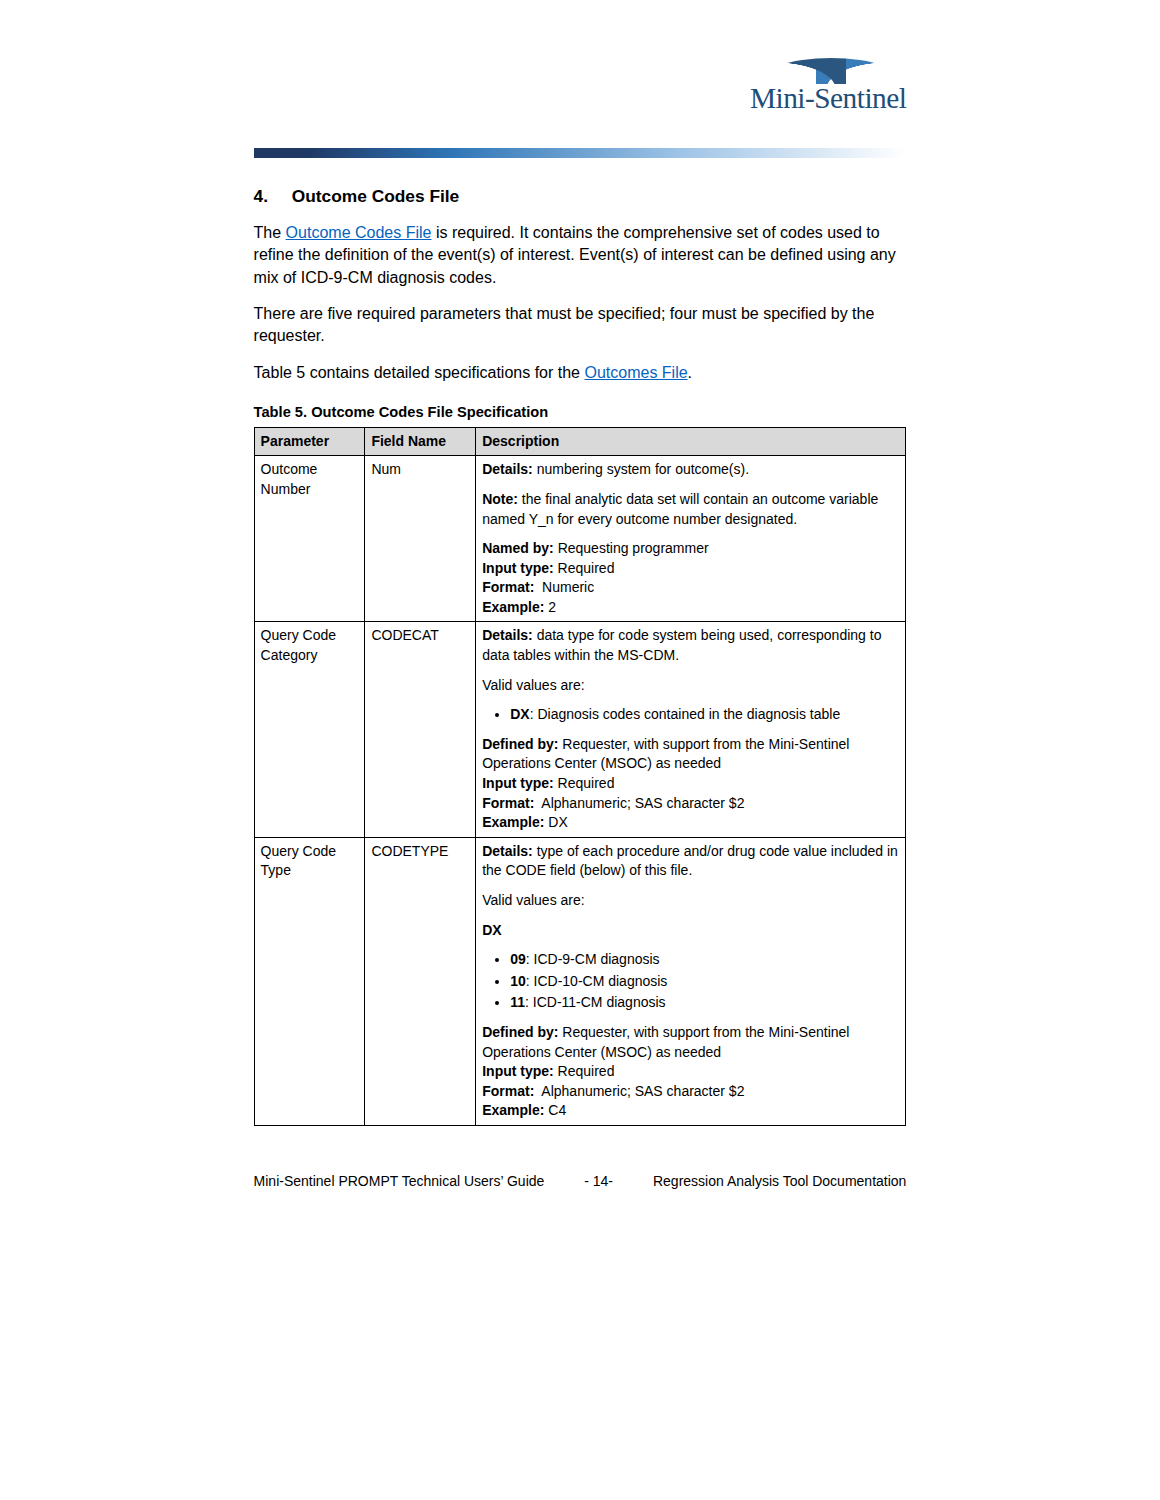Mini-Sentinel
4. Outcome Codes File
The Outcome Codes File is required. It contains the comprehensive set of codes used to refine the definition of the event(s) of interest. Event(s) of interest can be defined using any mix of ICD-9-CM diagnosis codes.
There are five required parameters that must be specified; four must be specified by the requester.
Table 5 contains detailed specifications for the Outcomes File.
Table 5. Outcome Codes File Specification
| Parameter | Field Name | Description |
| --- | --- | --- |
| Outcome Number | Num | Details: numbering system for outcome(s). Note: the final analytic data set will contain an outcome variable named Y_n for every outcome number designated. Named by: Requesting programmer Input type: Required Format: Numeric Example: 2 |
| Query Code Category | CODECAT | Details: data type for code system being used, corresponding to data tables within the MS-CDM. Valid values are: DX : Diagnosis codes contained in the diagnosis table Defined by: Requester, with support from the Mini-Sentinel Operations Center (MSOC) as needed Input type: Required Format: Alphanumeric; SAS character $2 Example: DX |
| Query Code Type | CODETYPE | Details: type of each procedure and/or drug code value included in the CODE field (below) of this file. Valid values are: DX 09 : ICD-9-CM diagnosis 10 : ICD-10-CM diagnosis 11 : ICD-11-CM diagnosis Defined by: Requester, with support from the Mini-Sentinel Operations Center (MSOC) as needed Input type: Required Format: Alphanumeric; SAS character $2 Example: C4 |
Mini-Sentinel PROMPT Technical Users’ Guide
- 14-
Regression Analysis Tool Documentation